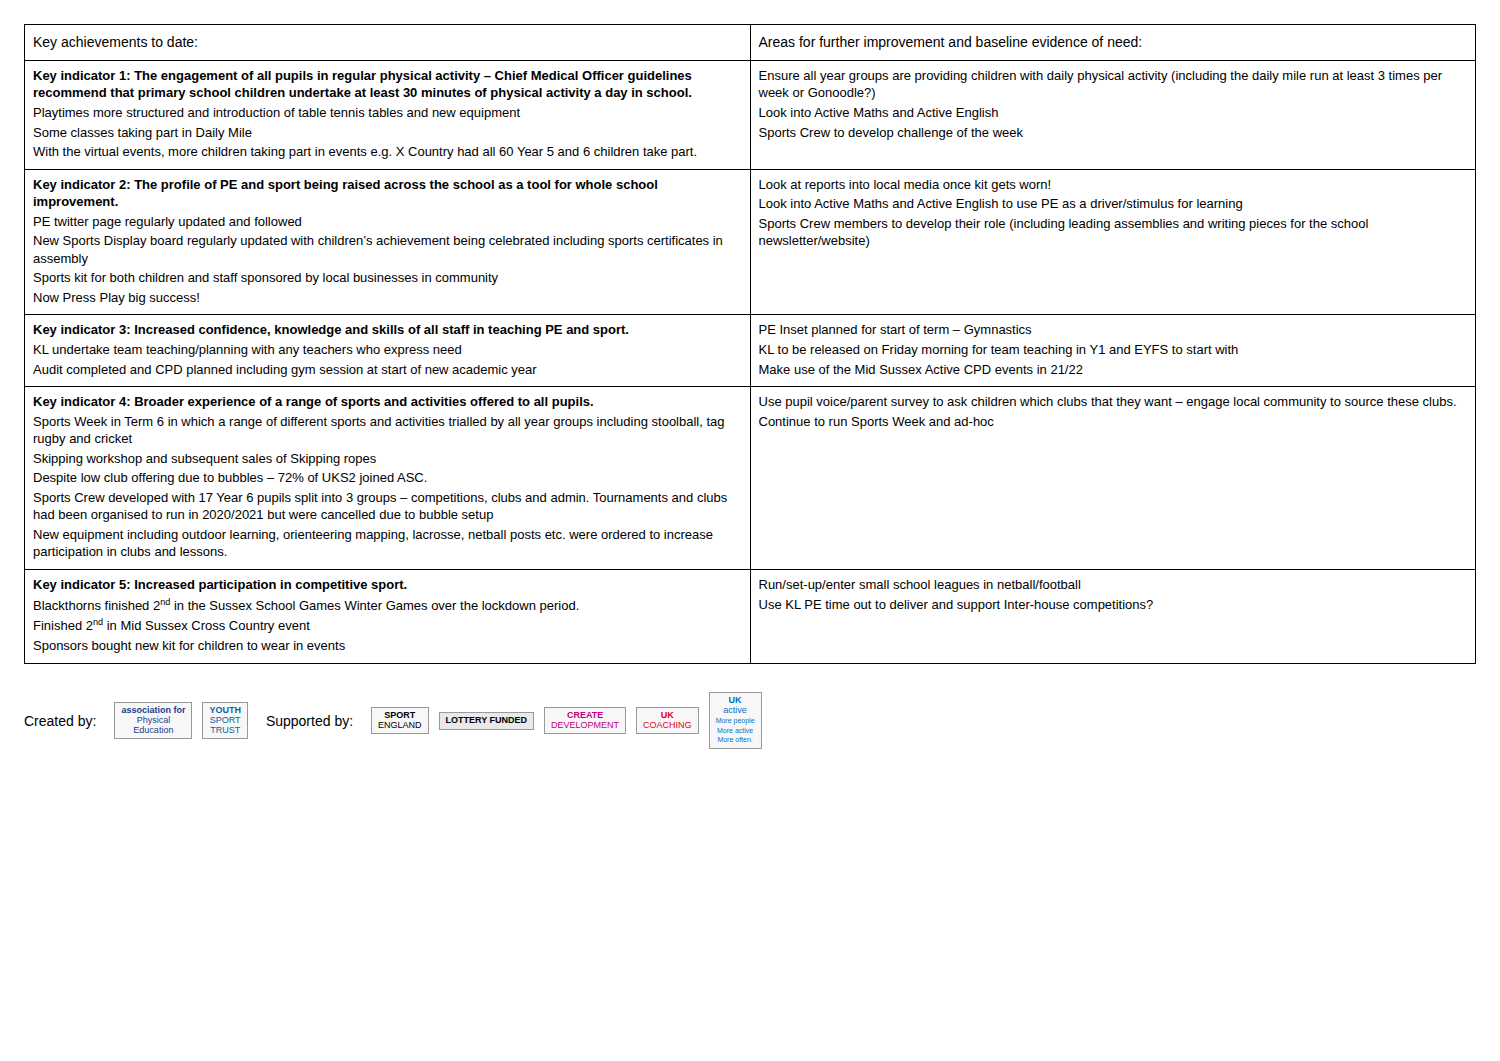| Key achievements to date: | Areas for further improvement and baseline evidence of need: |
| --- | --- |
| Key indicator 1: The engagement of all pupils in regular physical activity – Chief Medical Officer guidelines recommend that primary school children undertake at least 30 minutes of physical activity a day in school. Playtimes more structured and introduction of table tennis tables and new equipment Some classes taking part in Daily Mile With the virtual events, more children taking part in events e.g. X Country had all 60 Year 5 and 6 children take part. | Ensure all year groups are providing children with daily physical activity (including the daily mile run at least 3 times per week or Gonoodle?) Look into Active Maths and Active English Sports Crew to develop challenge of the week |
| Key indicator 2: The profile of PE and sport being raised across the school as a tool for whole school improvement. PE twitter page regularly updated and followed New Sports Display board regularly updated with children’s achievement being celebrated including sports certificates in assembly Sports kit for both children and staff sponsored by local businesses in community Now Press Play big success! | Look at reports into local media once kit gets worn! Look into Active Maths and Active English to use PE as a driver/stimulus for learning Sports Crew members to develop their role (including leading assemblies and writing pieces for the school newsletter/website) |
| Key indicator 3: Increased confidence, knowledge and skills of all staff in teaching PE and sport. KL undertake team teaching/planning with any teachers who express need Audit completed and CPD planned including gym session at start of new academic year | PE Inset planned for start of term – Gymnastics KL to be released on Friday morning for team teaching in Y1 and EYFS to start with Make use of the Mid Sussex Active CPD events in 21/22 |
| Key indicator 4: Broader experience of a range of sports and activities offered to all pupils. Sports Week in Term 6 in which a range of different sports and activities trialled by all year groups including stoolball, tag rugby and cricket Skipping workshop and subsequent sales of Skipping ropes Despite low club offering due to bubbles – 72% of UKS2 joined ASC. Sports Crew developed with 17 Year 6 pupils split into 3 groups – competitions, clubs and admin. Tournaments and clubs had been organised to run in 2020/2021 but were cancelled due to bubble setup New equipment including outdoor learning, orienteering mapping, lacrosse, netball posts etc. were ordered to increase participation in clubs and lessons. | Use pupil voice/parent survey to ask children which clubs that they want – engage local community to source these clubs. Continue to run Sports Week and ad-hoc |
| Key indicator 5: Increased participation in competitive sport. Blackthorns finished 2 nd in the Sussex School Games Winter Games over the lockdown period. Finished 2 nd in Mid Sussex Cross Country event Sponsors bought new kit for children to wear in events | Run/set-up/enter small school leagues in netball/football Use KL PE time out to deliver and support Inter-house competitions? |
Created by:
association for Physical
Education
YOUTHSPORT
TRUST
Supported by:
SPORTENGLAND
LOTTERY FUNDED
CREATEDEVELOPMENT
UKCOACHING
UKactive
More people
More active
More often.